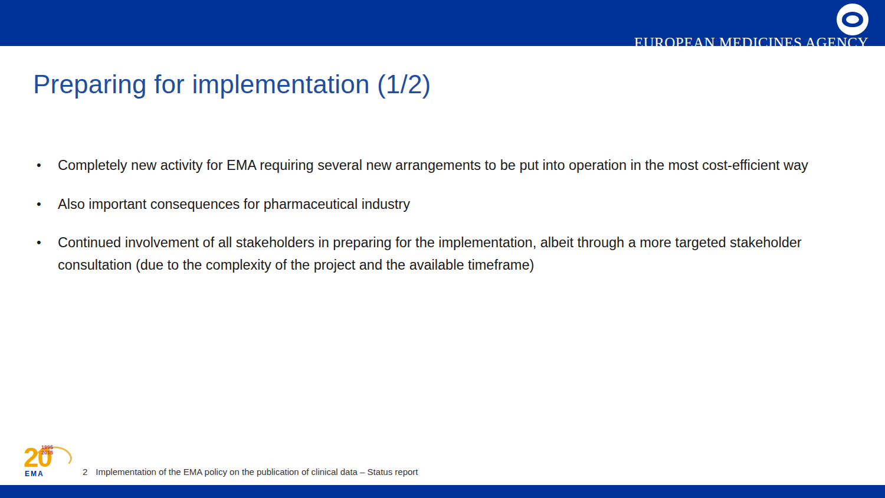EUROPEAN MEDICINES AGENCY
Preparing for implementation (1/2)
Completely new activity for EMA requiring several new arrangements to be put into operation in the most cost-efficient way
Also important consequences for pharmaceutical industry
Continued involvement of all stakeholders in preparing for the implementation, albeit through a more targeted stakeholder consultation (due to the complexity of the project and the available timeframe)
20 1995
2015 EMA
2
Implementation of the EMA policy on the publication of clinical data – Status report